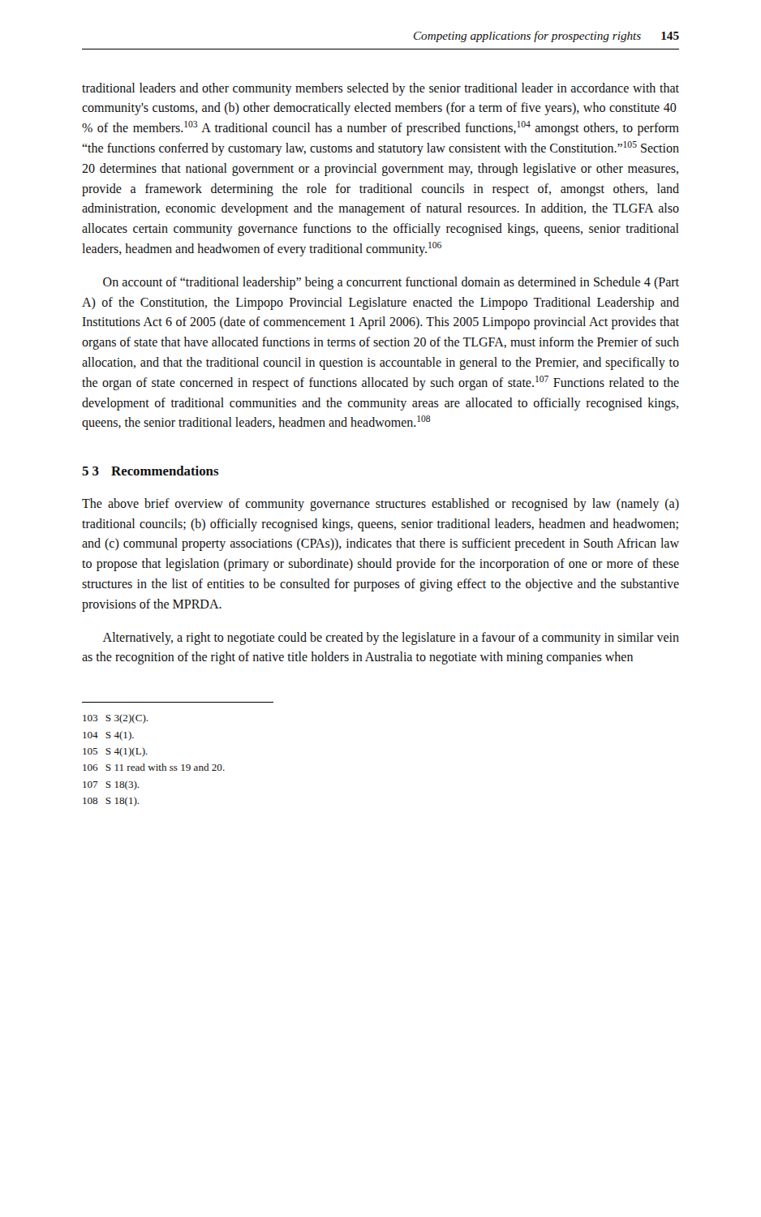Competing applications for prospecting rights 145
traditional leaders and other community members selected by the senior traditional leader in accordance with that community's customs, and (b) other democratically elected members (for a term of five years), who constitute 40 % of the members.103 A traditional council has a number of prescribed functions,104 amongst others, to perform “the functions conferred by customary law, customs and statutory law consistent with the Constitution.”105 Section 20 determines that national government or a provincial government may, through legislative or other measures, provide a framework determining the role for traditional councils in respect of, amongst others, land administration, economic development and the management of natural resources. In addition, the TLGFA also allocates certain community governance functions to the officially recognised kings, queens, senior traditional leaders, headmen and headwomen of every traditional community.106
On account of “traditional leadership” being a concurrent functional domain as determined in Schedule 4 (Part A) of the Constitution, the Limpopo Provincial Legislature enacted the Limpopo Traditional Leadership and Institutions Act 6 of 2005 (date of commencement 1 April 2006). This 2005 Limpopo provincial Act provides that organs of state that have allocated functions in terms of section 20 of the TLGFA, must inform the Premier of such allocation, and that the traditional council in question is accountable in general to the Premier, and specifically to the organ of state concerned in respect of functions allocated by such organ of state.107 Functions related to the development of traditional communities and the community areas are allocated to officially recognised kings, queens, the senior traditional leaders, headmen and headwomen.108
5 3 Recommendations
The above brief overview of community governance structures established or recognised by law (namely (a) traditional councils; (b) officially recognised kings, queens, senior traditional leaders, headmen and headwomen; and (c) communal property associations (CPAs)), indicates that there is sufficient precedent in South African law to propose that legislation (primary or subordinate) should provide for the incorporation of one or more of these structures in the list of entities to be consulted for purposes of giving effect to the objective and the substantive provisions of the MPRDA.
Alternatively, a right to negotiate could be created by the legislature in a favour of a community in similar vein as the recognition of the right of native title holders in Australia to negotiate with mining companies when
103 S 3(2)(C).
104 S 4(1).
105 S 4(1)(L).
106 S 11 read with ss 19 and 20.
107 S 18(3).
108 S 18(1).